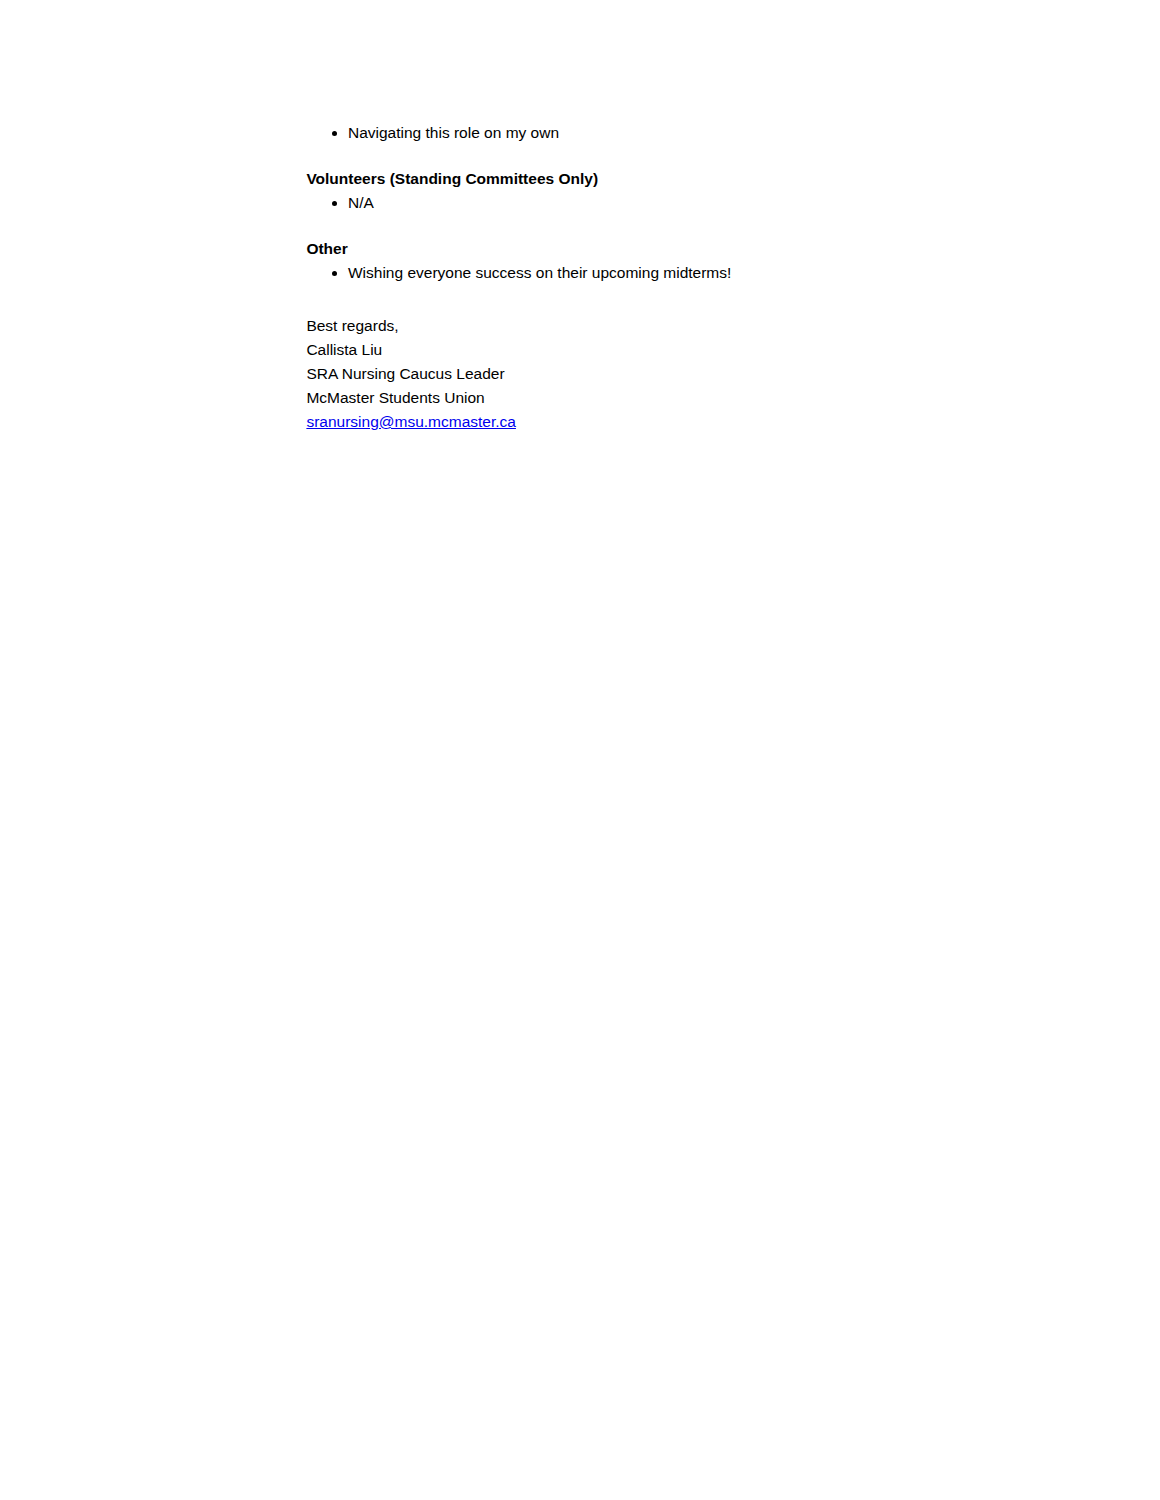Navigating this role on my own
Volunteers (Standing Committees Only)
N/A
Other
Wishing everyone success on their upcoming midterms!
Best regards,
Callista Liu
SRA Nursing Caucus Leader
McMaster Students Union
sranursing@msu.mcmaster.ca